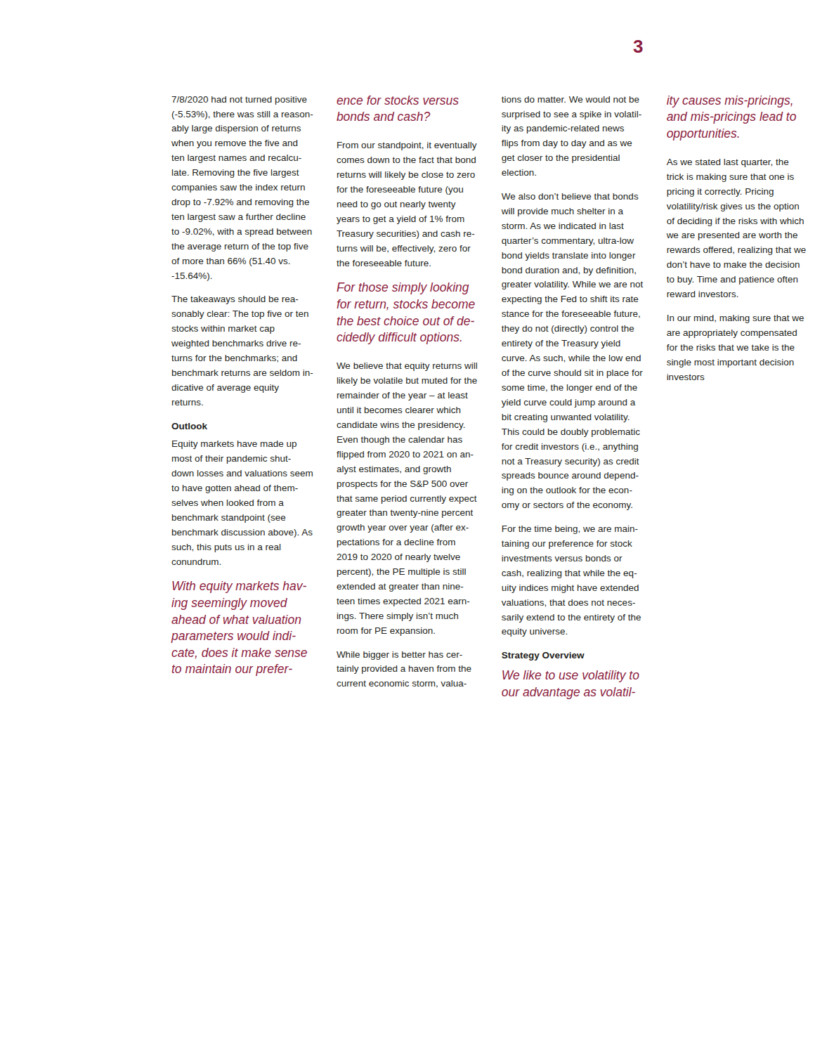3
7/8/2020 had not turned positive (-5.53%), there was still a reasonably large dispersion of returns when you remove the five and ten largest names and recalculate. Removing the five largest companies saw the index return drop to -7.92% and removing the ten largest saw a further decline to -9.02%, with a spread between the average return of the top five of more than 66% (51.40 vs. -15.64%).
The takeaways should be reasonably clear: The top five or ten stocks within market cap weighted benchmarks drive returns for the benchmarks; and benchmark returns are seldom indicative of average equity returns.
Outlook
Equity markets have made up most of their pandemic shut-down losses and valuations seem to have gotten ahead of themselves when looked from a benchmark standpoint (see benchmark discussion above). As such, this puts us in a real conundrum.
With equity markets having seemingly moved ahead of what valuation parameters would indicate, does it make sense to maintain our preference for stocks versus bonds and cash?
From our standpoint, it eventually comes down to the fact that bond returns will likely be close to zero for the foreseeable future (you need to go out nearly twenty years to get a yield of 1% from Treasury securities) and cash returns will be, effectively, zero for the foreseeable future.
For those simply looking for return, stocks become the best choice out of decidedly difficult options.
We believe that equity returns will likely be volatile but muted for the remainder of the year – at least until it becomes clearer which candidate wins the presidency. Even though the calendar has flipped from 2020 to 2021 on analyst estimates, and growth prospects for the S&P 500 over that same period currently expect greater than twenty-nine percent growth year over year (after expectations for a decline from 2019 to 2020 of nearly twelve percent), the PE multiple is still extended at greater than nineteen times expected 2021 earnings. There simply isn’t much room for PE expansion.
While bigger is better has certainly provided a haven from the current economic storm, valuations do matter. We would not be surprised to see a spike in volatility as pandemic-related news flips from day to day and as we get closer to the presidential election.
We also don’t believe that bonds will provide much shelter in a storm. As we indicated in last quarter’s commentary, ultra-low bond yields translate into longer bond duration and, by definition, greater volatility. While we are not expecting the Fed to shift its rate stance for the foreseeable future, they do not (directly) control the entirety of the Treasury yield curve. As such, while the low end of the curve should sit in place for some time, the longer end of the yield curve could jump around a bit creating unwanted volatility. This could be doubly problematic for credit investors (i.e., anything not a Treasury security) as credit spreads bounce around depending on the outlook for the economy or sectors of the economy.
For the time being, we are maintaining our preference for stock investments versus bonds or cash, realizing that while the equity indices might have extended valuations, that does not necessarily extend to the entirety of the equity universe.
Strategy Overview
We like to use volatility to our advantage as volatility causes mis-pricings, and mis-pricings lead to opportunities.
As we stated last quarter, the trick is making sure that one is pricing it correctly. Pricing volatility/risk gives us the option of deciding if the risks with which we are presented are worth the rewards offered, realizing that we don’t have to make the decision to buy. Time and patience often reward investors.
In our mind, making sure that we are appropriately compensated for the risks that we take is the single most important decision investors